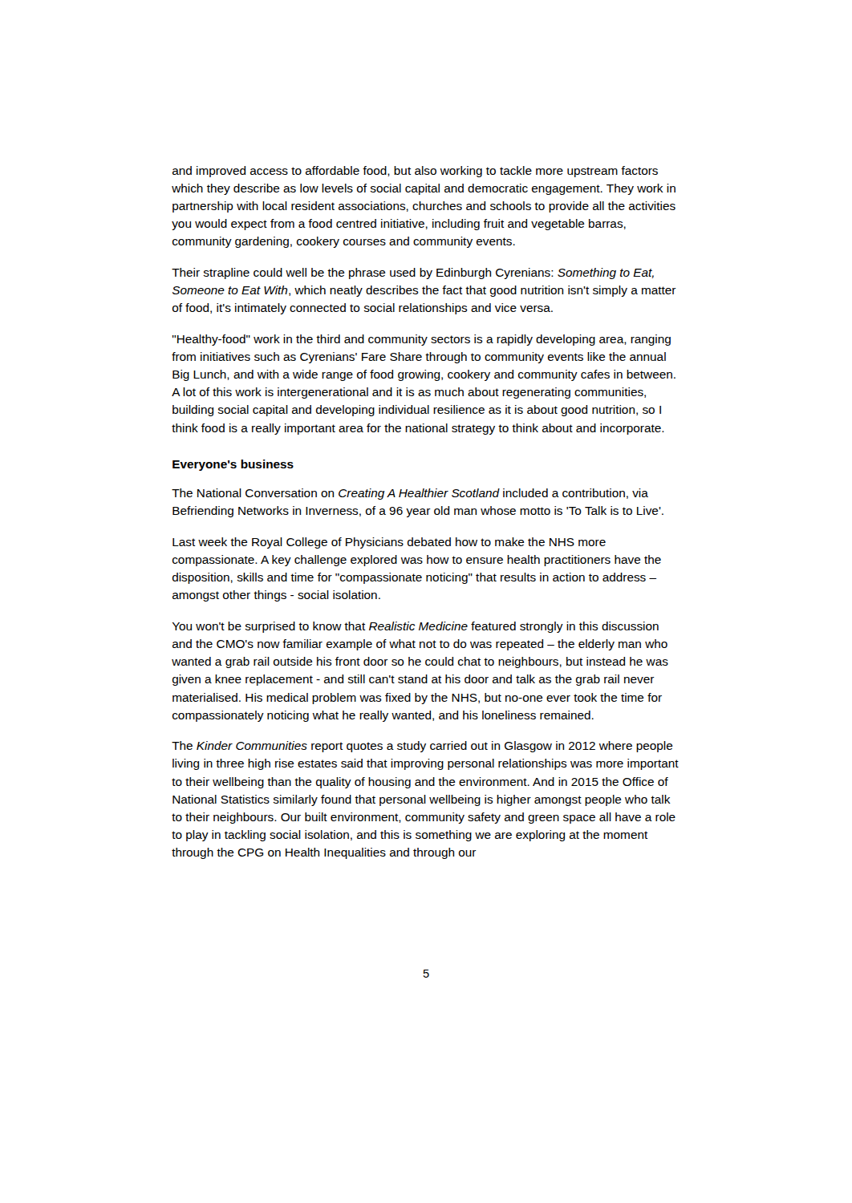and improved access to affordable food, but also working to tackle more upstream factors which they describe as low levels of social capital and democratic engagement. They work in partnership with local resident associations, churches and schools to provide all the activities you would expect from a food centred initiative, including fruit and vegetable barras, community gardening, cookery courses and community events.
Their strapline could well be the phrase used by Edinburgh Cyrenians: Something to Eat, Someone to Eat With, which neatly describes the fact that good nutrition isn't simply a matter of food, it's intimately connected to social relationships and vice versa.
"Healthy-food" work in the third and community sectors is a rapidly developing area, ranging from initiatives such as Cyrenians' Fare Share through to community events like the annual Big Lunch, and with a wide range of food growing, cookery and community cafes in between. A lot of this work is intergenerational and it is as much about regenerating communities, building social capital and developing individual resilience as it is about good nutrition, so I think food is a really important area for the national strategy to think about and incorporate.
Everyone's business
The National Conversation on Creating A Healthier Scotland included a contribution, via Befriending Networks in Inverness, of a 96 year old man whose motto is 'To Talk is to Live'.
Last week the Royal College of Physicians debated how to make the NHS more compassionate. A key challenge explored was how to ensure health practitioners have the disposition, skills and time for "compassionate noticing" that results in action to address – amongst other things - social isolation.
You won't be surprised to know that Realistic Medicine featured strongly in this discussion and the CMO's now familiar example of what not to do was repeated – the elderly man who wanted a grab rail outside his front door so he could chat to neighbours, but instead he was given a knee replacement - and still can't stand at his door and talk as the grab rail never materialised. His medical problem was fixed by the NHS, but no-one ever took the time for compassionately noticing what he really wanted, and his loneliness remained.
The Kinder Communities report quotes a study carried out in Glasgow in 2012 where people living in three high rise estates said that improving personal relationships was more important to their wellbeing than the quality of housing and the environment. And in 2015 the Office of National Statistics similarly found that personal wellbeing is higher amongst people who talk to their neighbours. Our built environment, community safety and green space all have a role to play in tackling social isolation, and this is something we are exploring at the moment through the CPG on Health Inequalities and through our
5